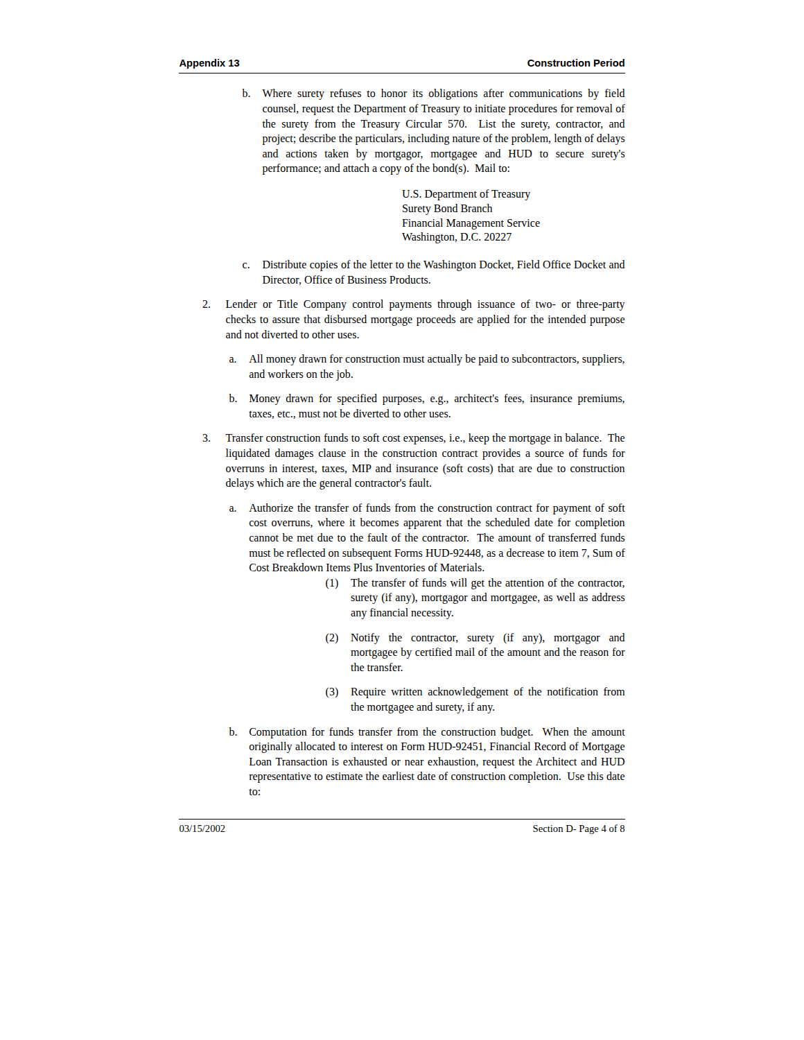Appendix 13 Construction Period
b.
Where surety refuses to honor its obligations after communications by field counsel, request the Department of Treasury to initiate procedures for removal of the surety from the Treasury Circular 570. List the surety, contractor, and project; describe the particulars, including nature of the problem, length of delays and actions taken by mortgagor, mortgagee and HUD to secure surety's performance; and attach a copy of the bond(s). Mail to:
U.S. Department of Treasury
Surety Bond Branch
Financial Management Service
Washington, D.C. 20227
c.
Distribute copies of the letter to the Washington Docket, Field Office Docket and Director, Office of Business Products.
2.
Lender or Title Company control payments through issuance of two- or three-party checks to assure that disbursed mortgage proceeds are applied for the intended purpose and not diverted to other uses.
a.
All money drawn for construction must actually be paid to subcontractors, suppliers, and workers on the job.
b.
Money drawn for specified purposes, e.g., architect's fees, insurance premiums, taxes, etc., must not be diverted to other uses.
3.
Transfer construction funds to soft cost expenses, i.e., keep the mortgage in balance. The liquidated damages clause in the construction contract provides a source of funds for overruns in interest, taxes, MIP and insurance (soft costs) that are due to construction delays which are the general contractor's fault.
a.
Authorize the transfer of funds from the construction contract for payment of soft cost overruns, where it becomes apparent that the scheduled date for completion cannot be met due to the fault of the contractor. The amount of transferred funds must be reflected on subsequent Forms HUD-92448, as a decrease to item 7, Sum of Cost Breakdown Items Plus Inventories of Materials.
(1)
The transfer of funds will get the attention of the contractor, surety (if any), mortgagor and mortgagee, as well as address any financial necessity.
(2)
Notify the contractor, surety (if any), mortgagor and mortgagee by certified mail of the amount and the reason for the transfer.
(3)
Require written acknowledgement of the notification from the mortgagee and surety, if any.
b.
Computation for funds transfer from the construction budget. When the amount originally allocated to interest on Form HUD-92451, Financial Record of Mortgage Loan Transaction is exhausted or near exhaustion, request the Architect and HUD representative to estimate the earliest date of construction completion. Use this date to:
03/15/2002 Section D- Page 4 of 8